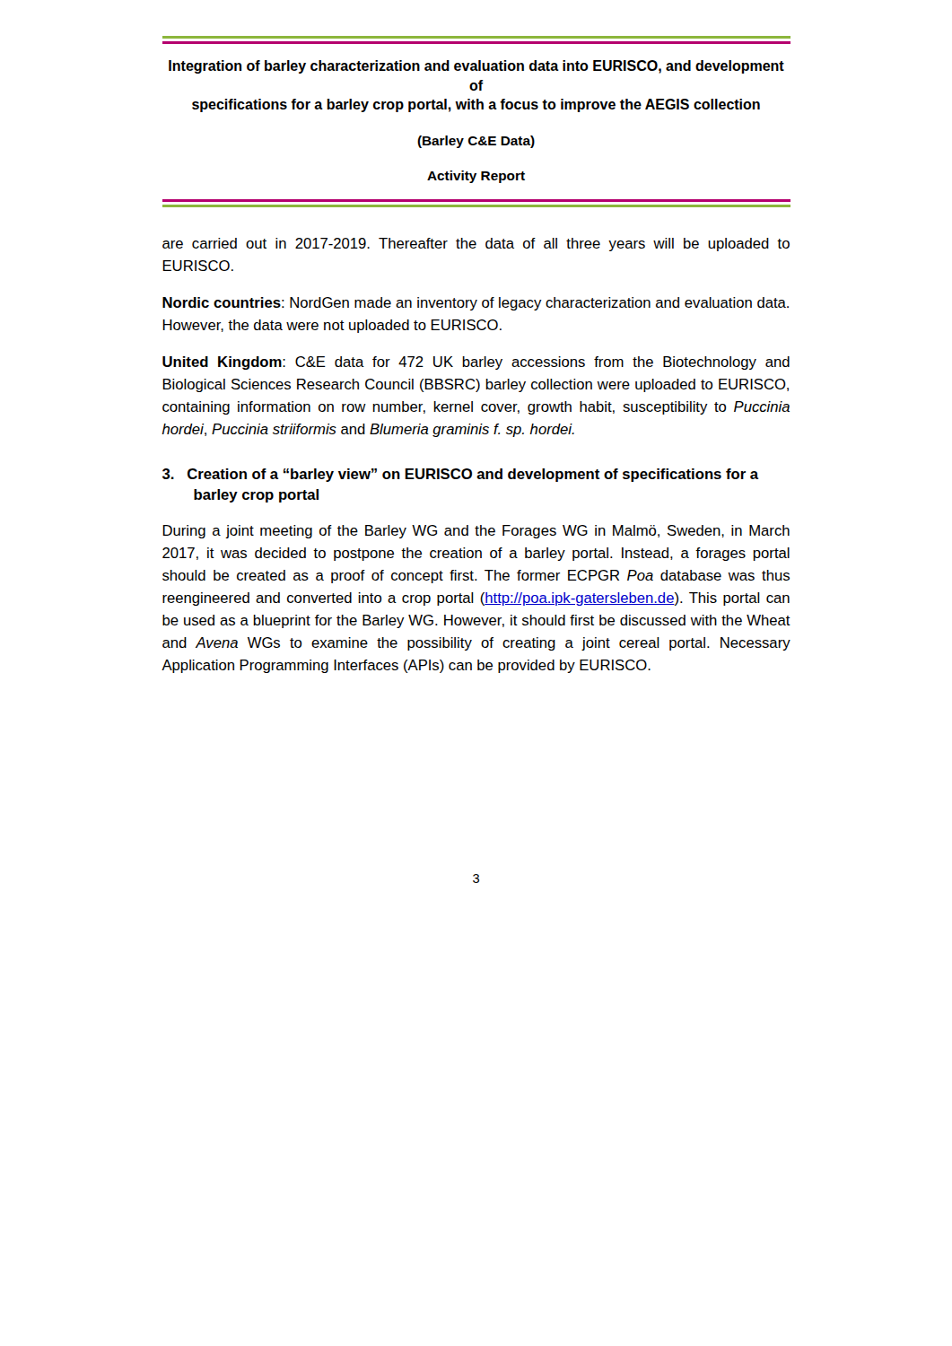Integration of barley characterization and evaluation data into EURISCO, and development of
specifications for a barley crop portal, with a focus to improve the AEGIS collection
(Barley C&E Data)
Activity Report
are carried out in 2017-2019. Thereafter the data of all three years will be uploaded to EURISCO.
Nordic countries: NordGen made an inventory of legacy characterization and evaluation data. However, the data were not uploaded to EURISCO.
United Kingdom: C&E data for 472 UK barley accessions from the Biotechnology and Biological Sciences Research Council (BBSRC) barley collection were uploaded to EURISCO, containing information on row number, kernel cover, growth habit, susceptibility to Puccinia hordei, Puccinia striiformis and Blumeria graminis f. sp. hordei.
3. Creation of a “barley view” on EURISCO and development of specifications for a barley crop portal
During a joint meeting of the Barley WG and the Forages WG in Malmö, Sweden, in March 2017, it was decided to postpone the creation of a barley portal. Instead, a forages portal should be created as a proof of concept first. The former ECPGR Poa database was thus reengineered and converted into a crop portal (http://poa.ipk-gatersleben.de). This portal can be used as a blueprint for the Barley WG. However, it should first be discussed with the Wheat and Avena WGs to examine the possibility of creating a joint cereal portal. Necessary Application Programming Interfaces (APIs) can be provided by EURISCO.
3